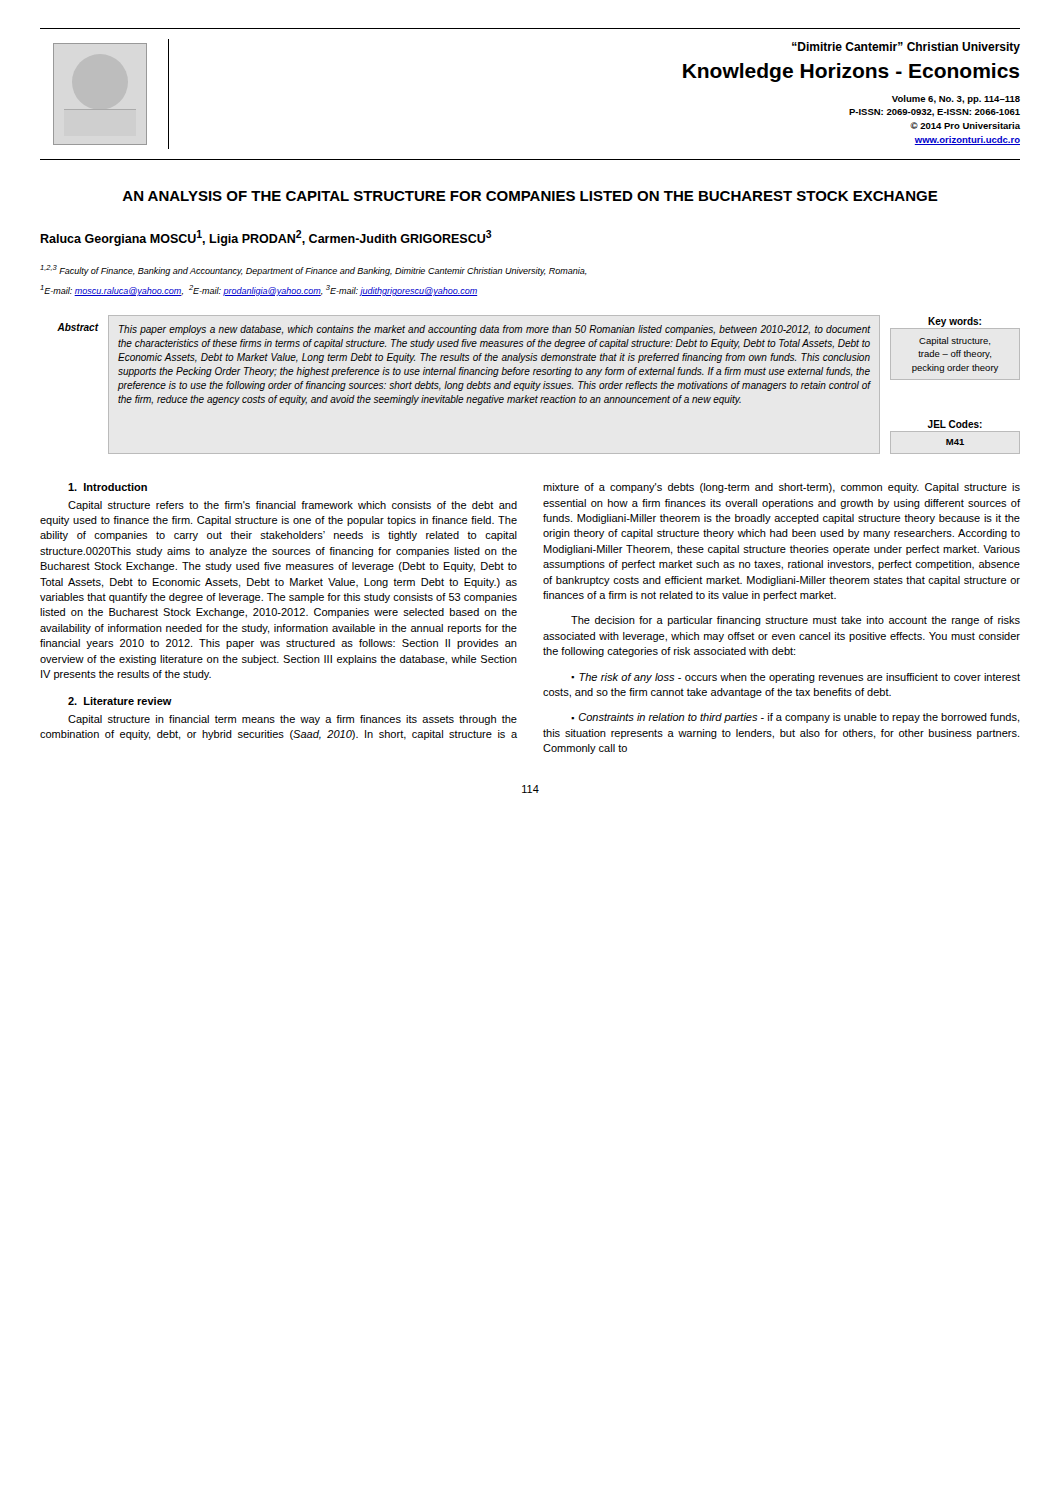“Dimitrie Cantemir” Christian University
Knowledge Horizons - Economics
Volume 6, No. 3, pp. 114–118
P-ISSN: 2069-0932, E-ISSN: 2066-1061
© 2014 Pro Universitaria
www.orizonturi.ucdc.ro
An analysis of the capital structure for companies listed on the Bucharest Stock Exchange
Raluca Georgiana MOSCU1, Ligia PRODAN2, Carmen-Judith GRIGORESCU3
1,2,3 Faculty of Finance, Banking and Accountancy, Department of Finance and Banking, Dimitrie Cantemir Christian University, Romania,
1E-mail: moscu.raluca@yahoo.com, 2E-mail: prodanligia@yahoo.com, 3E-mail: judithgrigorescu@yahoo.com
Abstract
This paper employs a new database, which contains the market and accounting data from more than 50 Romanian listed companies, between 2010-2012, to document the characteristics of these firms in terms of capital structure. The study used five measures of the degree of capital structure: Debt to Equity, Debt to Total Assets, Debt to Economic Assets, Debt to Market Value, Long term Debt to Equity. The results of the analysis demonstrate that it is preferred financing from own funds. This conclusion supports the Pecking Order Theory; the highest preference is to use internal financing before resorting to any form of external funds. If a firm must use external funds, the preference is to use the following order of financing sources: short debts, long debts and equity issues. This order reflects the motivations of managers to retain control of the firm, reduce the agency costs of equity, and avoid the seemingly inevitable negative market reaction to an announcement of a new equity.
Key words:
Capital structure,
trade – off theory,
pecking order theory
JEL Codes:
M41
1. Introduction
Capital structure refers to the firm's financial framework which consists of the debt and equity used to finance the firm. Capital structure is one of the popular topics in finance field. The ability of companies to carry out their stakeholders’ needs is tightly related to capital structure.0020This study aims to analyze the sources of financing for companies listed on the Bucharest Stock Exchange. The study used five measures of leverage (Debt to Equity, Debt to Total Assets, Debt to Economic Assets, Debt to Market Value, Long term Debt to Equity.) as variables that quantify the degree of leverage. The sample for this study consists of 53 companies listed on the Bucharest Stock Exchange, 2010-2012. Companies were selected based on the availability of information needed for the study, information available in the annual reports for the financial years 2010 to 2012. This paper was structured as follows: Section II provides an overview of the existing literature on the subject. Section III explains the database, while Section IV presents the results of the study.
2. Literature review
Capital structure in financial term means the way a firm finances its assets through the combination of equity, debt, or hybrid securities (Saad, 2010). In short, capital structure is a mixture of a company's debts (long-term and short-term), common equity. Capital structure is essential on how a firm finances its overall operations and growth by using different sources of funds. Modigliani-Miller theorem is the broadly accepted capital structure theory because is it the origin theory of capital structure theory which had been used by many researchers. According to Modigliani-Miller Theorem, these capital structure theories operate under perfect market. Various assumptions of perfect market such as no taxes, rational investors, perfect competition, absence of bankruptcy costs and efficient market. Modigliani-Miller theorem states that capital structure or finances of a firm is not related to its value in perfect market.
The decision for a particular financing structure must take into account the range of risks associated with leverage, which may offset or even cancel its positive effects. You must consider the following categories of risk associated with debt:
▪The risk of any loss - occurs when the operating revenues are insufficient to cover interest costs, and so the firm cannot take advantage of the tax benefits of debt.
▪Constraints in relation to third parties - if a company is unable to repay the borrowed funds, this situation represents a warning to lenders, but also for others, for other business partners. Commonly call to
114